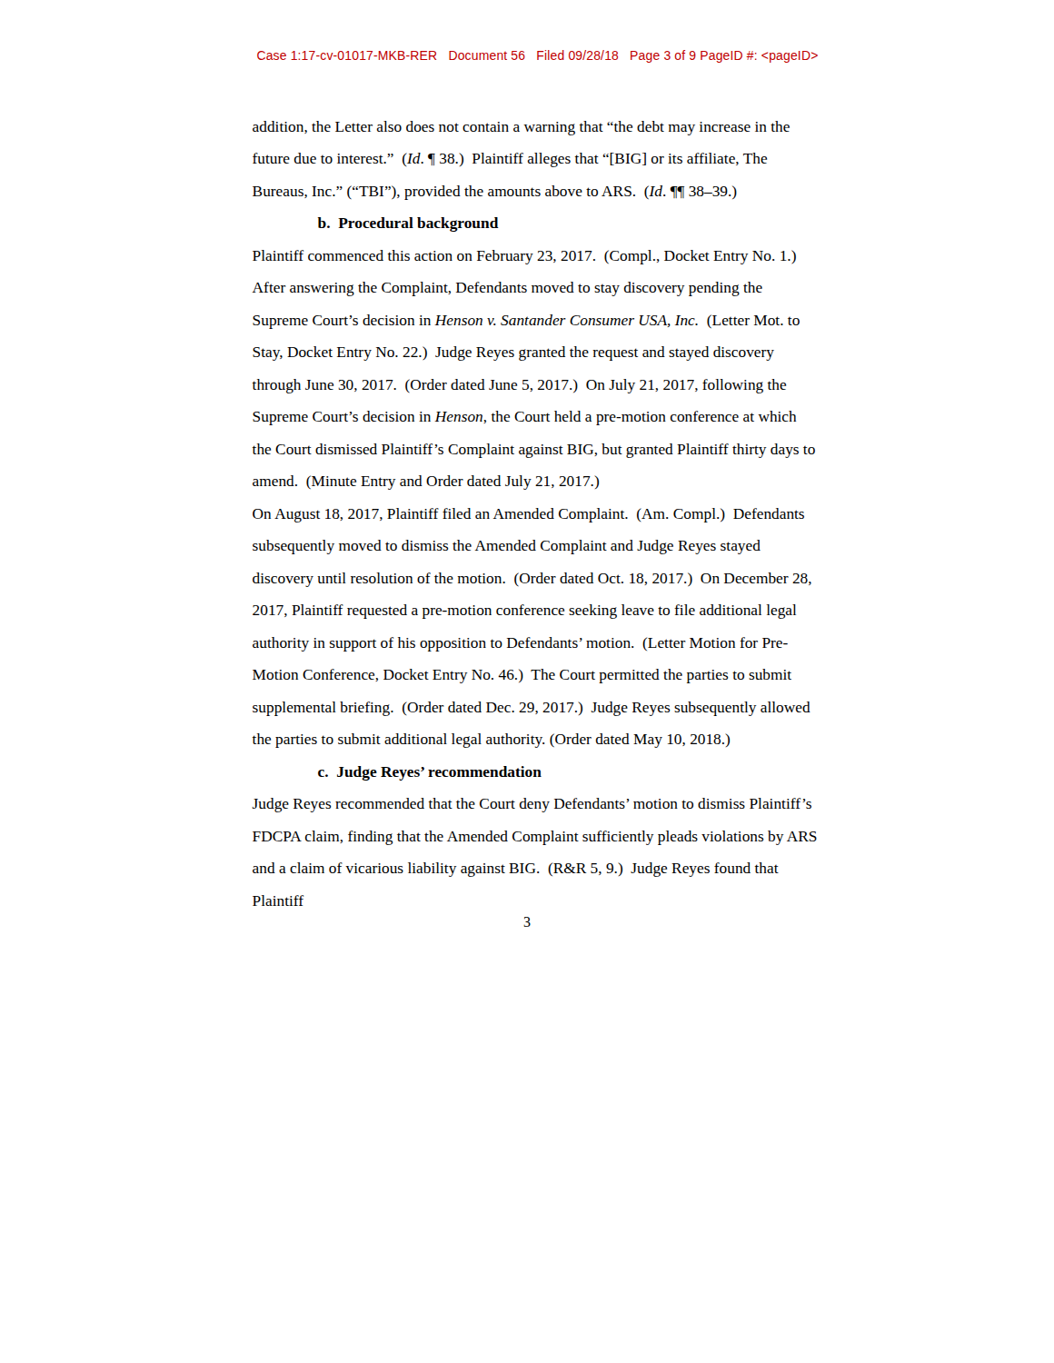Case 1:17-cv-01017-MKB-RER Document 56 Filed 09/28/18 Page 3 of 9 PageID #: <pageID>
addition, the Letter also does not contain a warning that “the debt may increase in the future due to interest.” (Id. ¶ 38.) Plaintiff alleges that “[BIG] or its affiliate, The Bureaus, Inc.” (“TBI”), provided the amounts above to ARS. (Id. ¶¶ 38–39.)
b. Procedural background
Plaintiff commenced this action on February 23, 2017. (Compl., Docket Entry No. 1.) After answering the Complaint, Defendants moved to stay discovery pending the Supreme Court’s decision in Henson v. Santander Consumer USA, Inc. (Letter Mot. to Stay, Docket Entry No. 22.) Judge Reyes granted the request and stayed discovery through June 30, 2017. (Order dated June 5, 2017.) On July 21, 2017, following the Supreme Court’s decision in Henson, the Court held a pre-motion conference at which the Court dismissed Plaintiff’s Complaint against BIG, but granted Plaintiff thirty days to amend. (Minute Entry and Order dated July 21, 2017.)
On August 18, 2017, Plaintiff filed an Amended Complaint. (Am. Compl.) Defendants subsequently moved to dismiss the Amended Complaint and Judge Reyes stayed discovery until resolution of the motion. (Order dated Oct. 18, 2017.) On December 28, 2017, Plaintiff requested a pre-motion conference seeking leave to file additional legal authority in support of his opposition to Defendants’ motion. (Letter Motion for Pre-Motion Conference, Docket Entry No. 46.) The Court permitted the parties to submit supplemental briefing. (Order dated Dec. 29, 2017.) Judge Reyes subsequently allowed the parties to submit additional legal authority. (Order dated May 10, 2018.)
c. Judge Reyes’ recommendation
Judge Reyes recommended that the Court deny Defendants’ motion to dismiss Plaintiff’s FDCPA claim, finding that the Amended Complaint sufficiently pleads violations by ARS and a claim of vicarious liability against BIG. (R&R 5, 9.) Judge Reyes found that Plaintiff
3